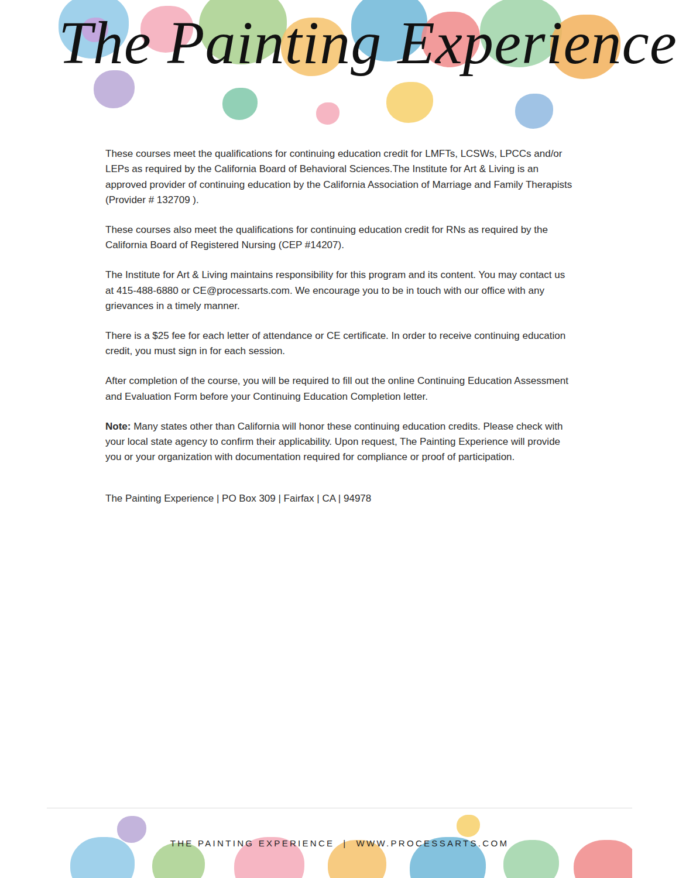The Painting Experience
These courses meet the qualifications for continuing education credit for LMFTs, LCSWs, LPCCs and/or LEPs as required by the California Board of Behavioral Sciences.The Institute for Art & Living is an approved provider of continuing education by the California Association of Marriage and Family Therapists (Provider # 132709 ).
These courses also meet the qualifications for continuing education credit for RNs as required by the California Board of Registered Nursing (CEP #14207).
The Institute for Art & Living maintains responsibility for this program and its content. You may contact us at 415-488-6880 or CE@processarts.com. We encourage you to be in touch with our office with any grievances in a timely manner.
There is a $25 fee for each letter of attendance or CE certificate. In order to receive continuing education credit, you must sign in for each session.
After completion of the course, you will be required to fill out the online Continuing Education Assessment and Evaluation Form before your Continuing Education Completion letter.
Note: Many states other than California will honor these continuing education credits. Please check with your local state agency to confirm their applicability. Upon request, The Painting Experience will provide you or your organization with documentation required for compliance or proof of participation.
The Painting Experience | PO Box 309 | Fairfax | CA | 94978
The Painting Experience | www.processarts.com